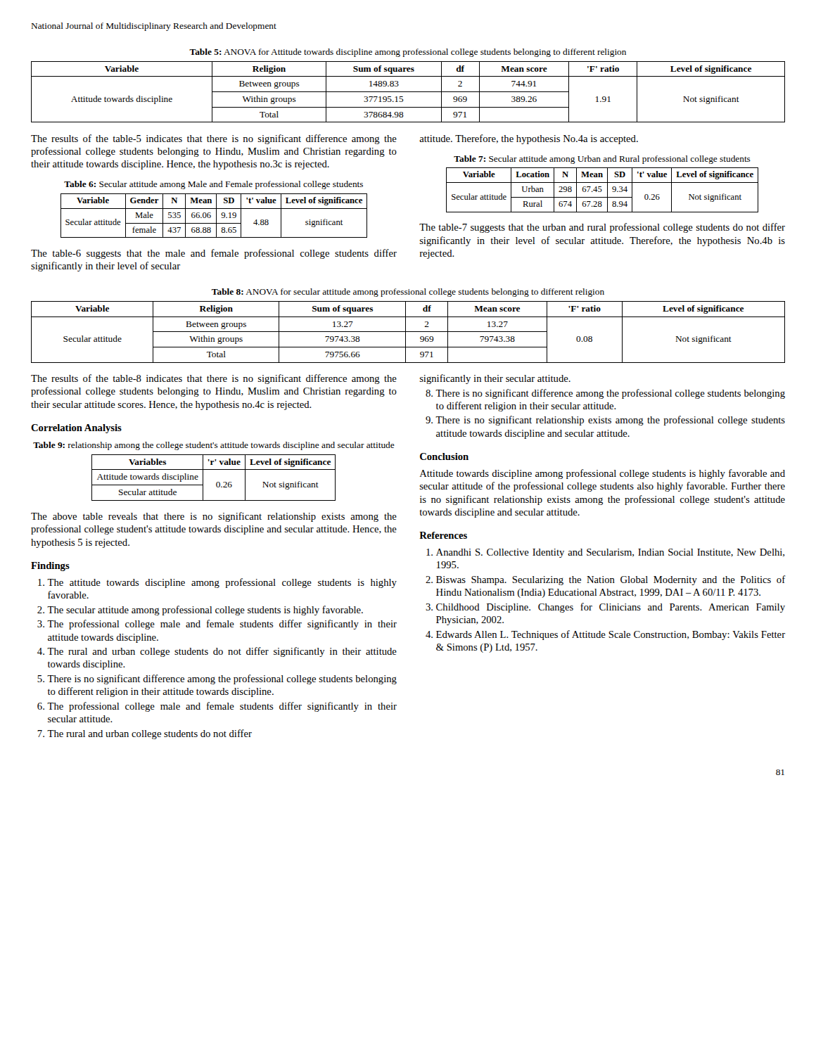National Journal of Multidisciplinary Research and Development
Table 5: ANOVA for Attitude towards discipline among professional college students belonging to different religion
| Variable | Religion | Sum of squares | df | Mean score | 'F' ratio | Level of significance |
| --- | --- | --- | --- | --- | --- | --- |
| Attitude towards discipline | Between groups | 1489.83 | 2 | 744.91 | 1.91 | Not significant |
| Within groups | 377195.15 | 969 | 389.26 |
| Total | 378684.98 | 971 | |
The results of the table-5 indicates that there is no significant difference among the professional college students belonging to Hindu, Muslim and Christian regarding to their attitude towards discipline. Hence, the hypothesis no.3c is rejected.
Table 6: Secular attitude among Male and Female professional college students
| Variable | Gender | N | Mean | SD | 't' value | Level of significance |
| --- | --- | --- | --- | --- | --- | --- |
| Secular attitude | Male | 535 | 66.06 | 9.19 | 4.88 | significant |
| female | 437 | 68.88 | 8.65 |
The table-6 suggests that the male and female professional college students differ significantly in their level of secular
attitude. Therefore, the hypothesis No.4a is accepted.
Table 7: Secular attitude among Urban and Rural professional college students
| Variable | Location | N | Mean | SD | 't' value | Level of significance |
| --- | --- | --- | --- | --- | --- | --- |
| Secular attitude | Urban | 298 | 67.45 | 9.34 | 0.26 | Not significant |
| Rural | 674 | 67.28 | 8.94 |
The table-7 suggests that the urban and rural professional college students do not differ significantly in their level of secular attitude. Therefore, the hypothesis No.4b is rejected.
Table 8: ANOVA for secular attitude among professional college students belonging to different religion
| Variable | Religion | Sum of squares | df | Mean score | 'F' ratio | Level of significance |
| --- | --- | --- | --- | --- | --- | --- |
| Secular attitude | Between groups | 13.27 | 2 | 13.27 | 0.08 | Not significant |
| Within groups | 79743.38 | 969 | 79743.38 |
| Total | 79756.66 | 971 | |
The results of the table-8 indicates that there is no significant difference among the professional college students belonging to Hindu, Muslim and Christian regarding to their secular attitude scores. Hence, the hypothesis no.4c is rejected.
Correlation Analysis
Table 9: relationship among the college student's attitude towards discipline and secular attitude
| Variables | 'r' value | Level of significance |
| --- | --- | --- |
| Attitude towards discipline | 0.26 | Not significant |
| Secular attitude |
The above table reveals that there is no significant relationship exists among the professional college student's attitude towards discipline and secular attitude. Hence, the hypothesis 5 is rejected.
Findings
The attitude towards discipline among professional college students is highly favorable.
The secular attitude among professional college students is highly favorable.
The professional college male and female students differ significantly in their attitude towards discipline.
The rural and urban college students do not differ significantly in their attitude towards discipline.
There is no significant difference among the professional college students belonging to different religion in their attitude towards discipline.
The professional college male and female students differ significantly in their secular attitude.
The rural and urban college students do not differ
significantly in their secular attitude.
There is no significant difference among the professional college students belonging to different religion in their secular attitude.
There is no significant relationship exists among the professional college students attitude towards discipline and secular attitude.
Conclusion
Attitude towards discipline among professional college students is highly favorable and secular attitude of the professional college students also highly favorable. Further there is no significant relationship exists among the professional college student's attitude towards discipline and secular attitude.
References
Anandhi S. Collective Identity and Secularism, Indian Social Institute, New Delhi, 1995.
Biswas Shampa. Secularizing the Nation Global Modernity and the Politics of Hindu Nationalism (India) Educational Abstract, 1999, DAI – A 60/11 P. 4173.
Childhood Discipline. Changes for Clinicians and Parents. American Family Physician, 2002.
Edwards Allen L. Techniques of Attitude Scale Construction, Bombay: Vakils Fetter & Simons (P) Ltd, 1957.
81